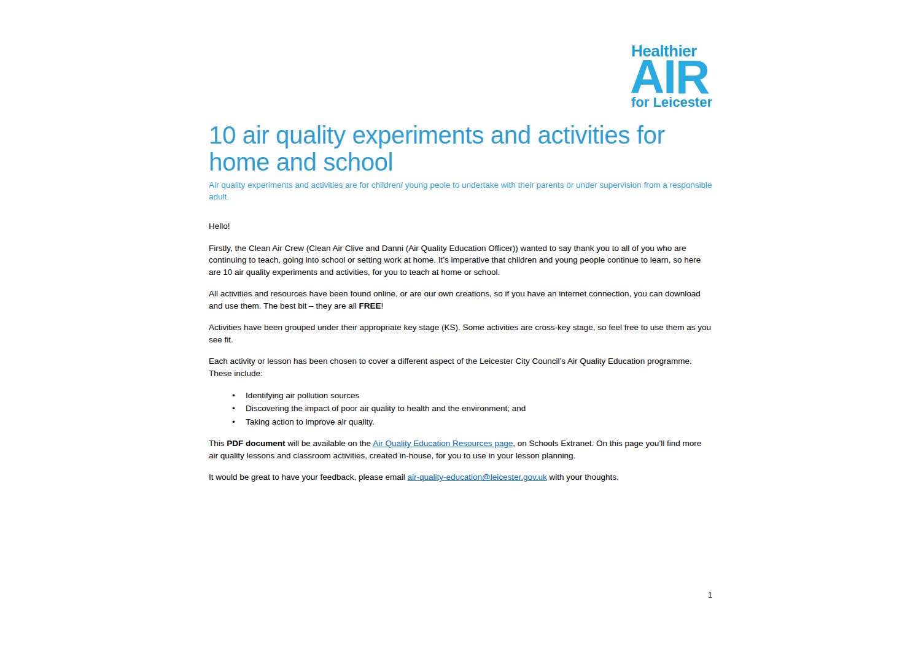Healthier AIR for Leicester
10 air quality experiments and activities for home and school
Air quality experiments and activities are for children/ young peole to undertake with their parents or under supervision from a responsible adult.
Hello!
Firstly, the Clean Air Crew (Clean Air Clive and Danni (Air Quality Education Officer)) wanted to say thank you to all of you who are continuing to teach, going into school or setting work at home. It’s imperative that children and young people continue to learn, so here are 10 air quality experiments and activities, for you to teach at home or school.
All activities and resources have been found online, or are our own creations, so if you have an internet connection, you can download and use them. The best bit – they are all FREE!
Activities have been grouped under their appropriate key stage (KS). Some activities are cross-key stage, so feel free to use them as you see fit.
Each activity or lesson has been chosen to cover a different aspect of the Leicester City Council’s Air Quality Education programme. These include:
Identifying air pollution sources
Discovering the impact of poor air quality to health and the environment; and
Taking action to improve air quality.
This PDF document will be available on the Air Quality Education Resources page, on Schools Extranet. On this page you’ll find more air quality lessons and classroom activities, created in-house, for you to use in your lesson planning.
It would be great to have your feedback, please email air-quality-education@leicester.gov.uk with your thoughts.
1